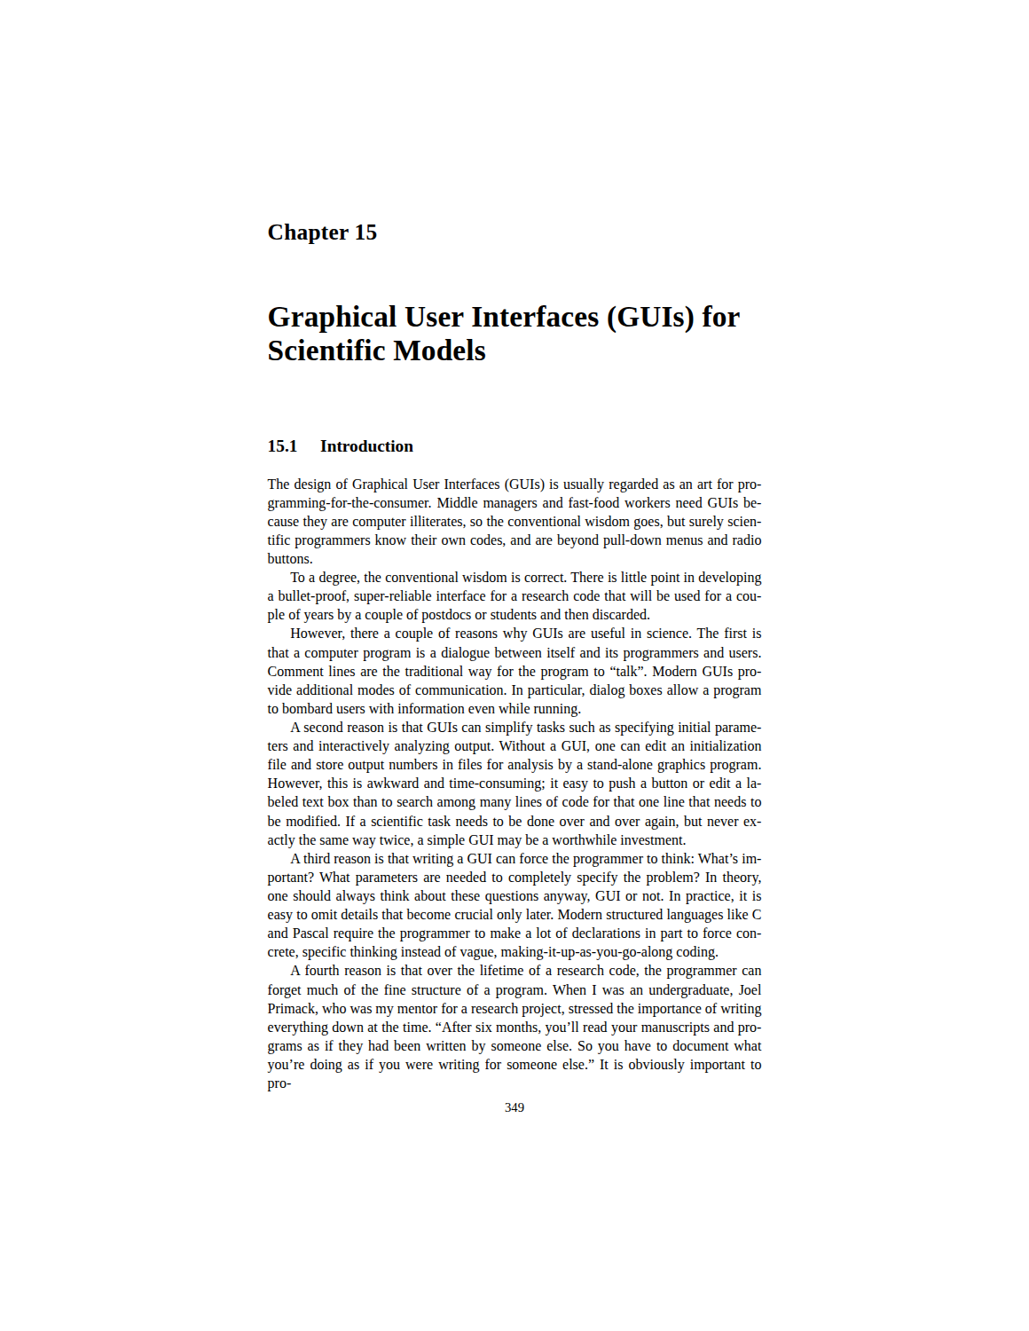Chapter 15
Graphical User Interfaces (GUIs) for
Scientific Models
15.1 Introduction
The design of Graphical User Interfaces (GUIs) is usually regarded as an art for programming-for-the-consumer. Middle managers and fast-food workers need GUIs because they are computer illiterates, so the conventional wisdom goes, but surely scientific programmers know their own codes, and are beyond pull-down menus and radio buttons.
To a degree, the conventional wisdom is correct. There is little point in developing a bullet-proof, super-reliable interface for a research code that will be used for a couple of years by a couple of postdocs or students and then discarded.
However, there a couple of reasons why GUIs are useful in science. The first is that a computer program is a dialogue between itself and its programmers and users. Comment lines are the traditional way for the program to “talk”. Modern GUIs provide additional modes of communication. In particular, dialog boxes allow a program to bombard users with information even while running.
A second reason is that GUIs can simplify tasks such as specifying initial parameters and interactively analyzing output. Without a GUI, one can edit an initialization file and store output numbers in files for analysis by a stand-alone graphics program. However, this is awkward and time-consuming; it easy to push a button or edit a labeled text box than to search among many lines of code for that one line that needs to be modified. If a scientific task needs to be done over and over again, but never exactly the same way twice, a simple GUI may be a worthwhile investment.
A third reason is that writing a GUI can force the programmer to think: What’s important? What parameters are needed to completely specify the problem? In theory, one should always think about these questions anyway, GUI or not. In practice, it is easy to omit details that become crucial only later. Modern structured languages like C and Pascal require the programmer to make a lot of declarations in part to force concrete, specific thinking instead of vague, making-it-up-as-you-go-along coding.
A fourth reason is that over the lifetime of a research code, the programmer can forget much of the fine structure of a program. When I was an undergraduate, Joel Primack, who was my mentor for a research project, stressed the importance of writing everything down at the time. “After six months, you’ll read your manuscripts and programs as if they had been written by someone else. So you have to document what you’re doing as if you were writing for someone else.” It is obviously important to pro-
349